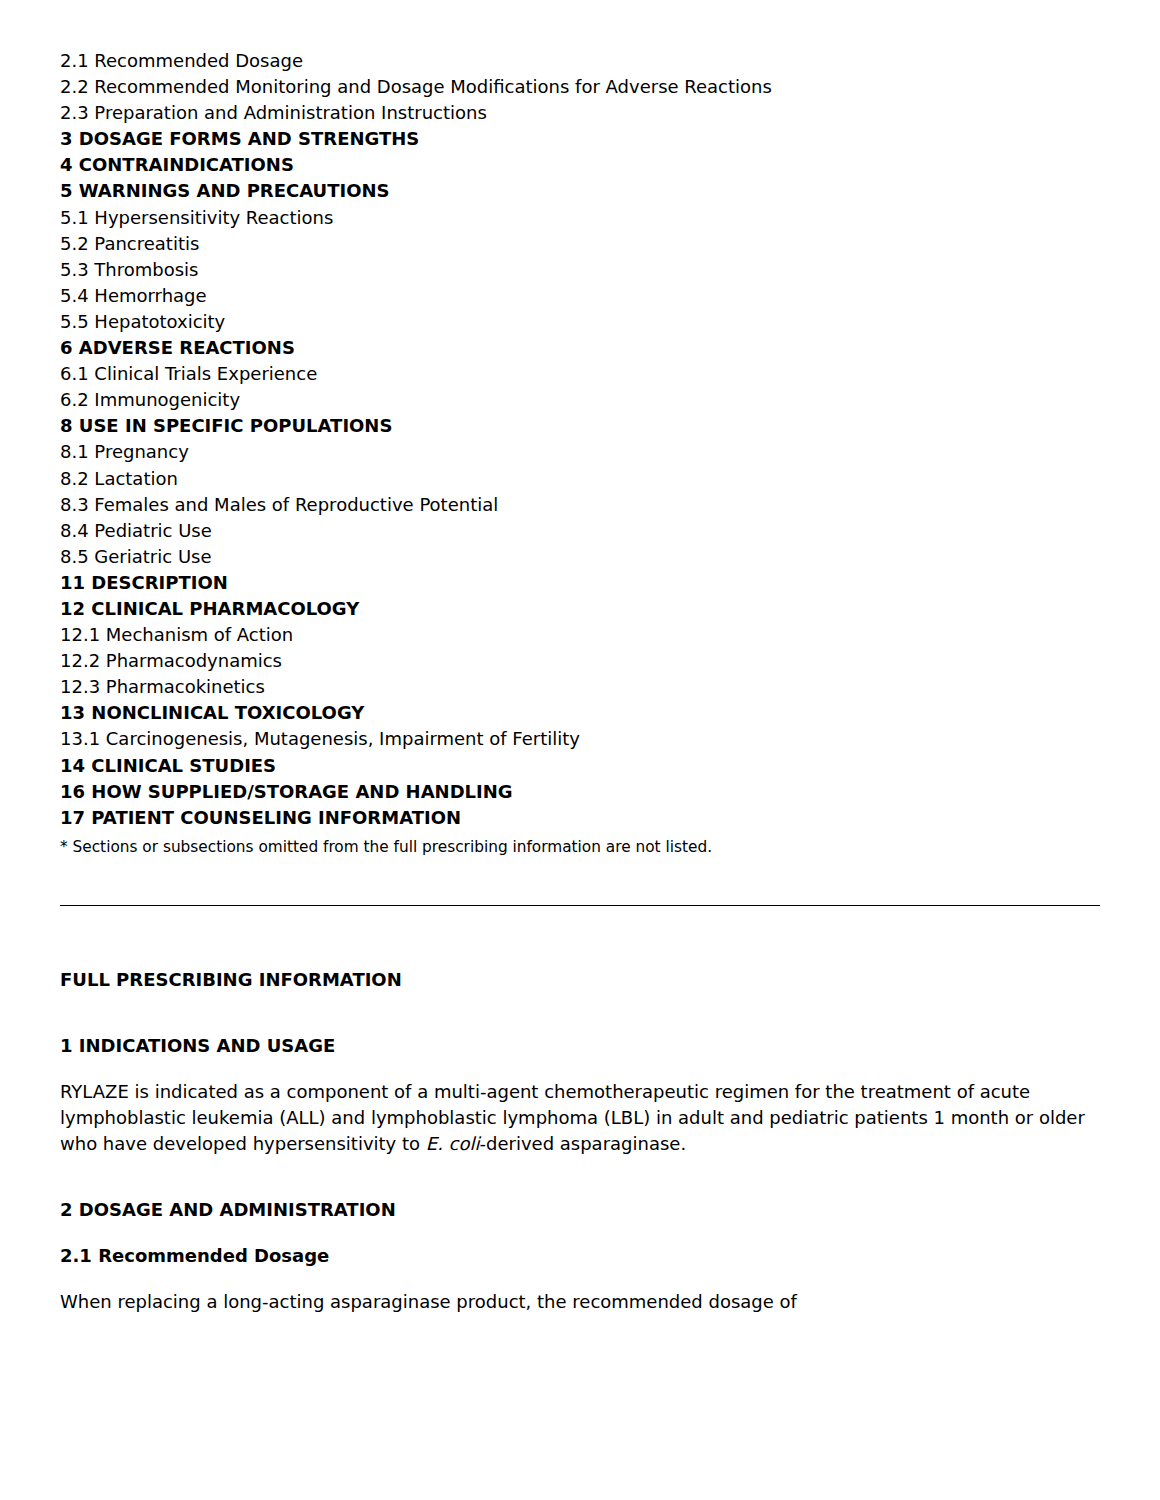2.1 Recommended Dosage
2.2 Recommended Monitoring and Dosage Modifications for Adverse Reactions
2.3 Preparation and Administration Instructions
3 DOSAGE FORMS AND STRENGTHS
4 CONTRAINDICATIONS
5 WARNINGS AND PRECAUTIONS
5.1 Hypersensitivity Reactions
5.2 Pancreatitis
5.3 Thrombosis
5.4 Hemorrhage
5.5 Hepatotoxicity
6 ADVERSE REACTIONS
6.1 Clinical Trials Experience
6.2 Immunogenicity
8 USE IN SPECIFIC POPULATIONS
8.1 Pregnancy
8.2 Lactation
8.3 Females and Males of Reproductive Potential
8.4 Pediatric Use
8.5 Geriatric Use
11 DESCRIPTION
12 CLINICAL PHARMACOLOGY
12.1 Mechanism of Action
12.2 Pharmacodynamics
12.3 Pharmacokinetics
13 NONCLINICAL TOXICOLOGY
13.1 Carcinogenesis, Mutagenesis, Impairment of Fertility
14 CLINICAL STUDIES
16 HOW SUPPLIED/STORAGE AND HANDLING
17 PATIENT COUNSELING INFORMATION
* Sections or subsections omitted from the full prescribing information are not listed.
FULL PRESCRIBING INFORMATION
1 INDICATIONS AND USAGE
RYLAZE is indicated as a component of a multi-agent chemotherapeutic regimen for the treatment of acute lymphoblastic leukemia (ALL) and lymphoblastic lymphoma (LBL) in adult and pediatric patients 1 month or older who have developed hypersensitivity to E. coli-derived asparaginase.
2 DOSAGE AND ADMINISTRATION
2.1 Recommended Dosage
When replacing a long-acting asparaginase product, the recommended dosage of